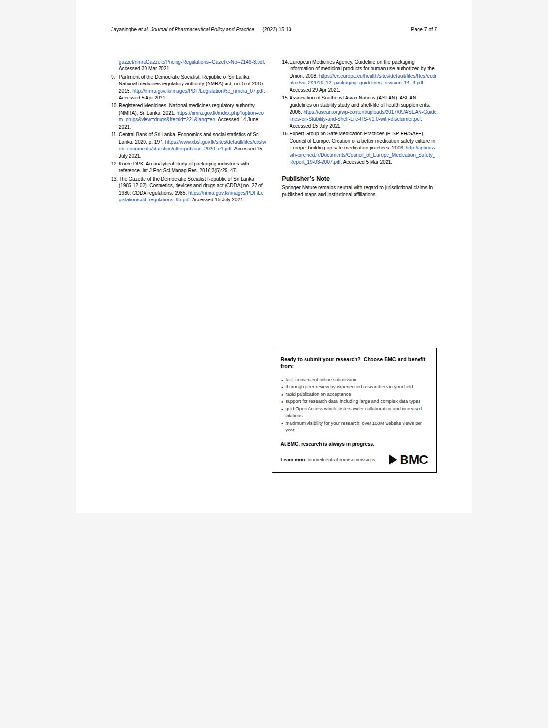Jayasinghe et al. Journal of Pharmaceutical Policy and Practice(2022) 15:13
Page 7 of 7
gazzet/nmraGazzete/Pricing-Regulations--Gazette-No--2146-3.pdf. Accessed 30 Mar 2021.
9. Parliment of the Democratic Socialist, Republic of Sri Lanka. National medicines regulatory authority (NMRA) act, no. 5 of 2015. 2015. http://nmra.gov.lk/images/PDF/Legislation/5e_nmdra_07.pdf. Accessed 5 Apr 2021.
10. Registered Medicines. National medicines regulatory authority (NMRA), Sri Lanka. 2021. https://nmra.gov.lk/index.php?option=com_drugs&view=drugs&Itemid=221&lang=en. Accessed 14 June 2021.
11. Central Bank of Sri Lanka. Economics and social statistics of Sri Lanka. 2020. p. 197. https://www.cbsl.gov.lk/sites/default/files/cbslweb_documents/statistics/otherpub/ess_2020_e1.pdf. Accessed 15 July 2021.
12. Korde DPK. An analytical study of packaging industries with reference. Int J Eng Sci Manag Res. 2016;3(5):25–47.
13. The Gazette of the Democratic Socialist Republic of Sri Lanka (1985.12.02). Cosmetics, devices and drugs act (CDDA) no. 27 of 1980: CDDA regulations. 1985. https://nmra.gov.lk/images/PDF/Legislation/cdd_regulations_05.pdf. Accessed 15 July 2021.
14. European Medicines Agency. Guideline on the packaging information of medicinal products for human use authorized by the Union. 2008. https://ec.europa.eu/health/sites/default/files/files/eudralex/vol-2/2016_12_packaging_guidelines_revision_14_4.pdf. Accessed 29 Apr 2021.
15. Association of Southeast Asian Nations (ASEAN). ASEAN guidelines on stability study and shelf-life of health supplements. 2006. https://asean.org/wp-content/uploads/2017/09/ASEAN-Guidelines-on-Stability-and-Shelf-Life-HS-V1.0-with-disclaimer.pdf. Accessed 15 July 2021.
16. Expert Group on Safe Medication Practices (P-SP-PH/SAFE), Council of Europe. Creation of a better medication safety culture in Europe: building up safe medication practices. 2006. http://optimiz-sih-circmed.fr/Documents/Council_of_Europe_Medication_Safety_Report_19-03-2007.pdf. Accessed 5 Mar 2021.
Publisher’s Note
Springer Nature remains neutral with regard to jurisdictional claims in published maps and institutional affiliations.
Ready to submit your research? Choose BMC and benefit from:
fast, convenient online submission
thorough peer review by experienced researchers in your field
rapid publication on acceptance
support for research data, including large and complex data types
gold Open Access which fosters wider collaboration and increased citations
maximum visibility for your research: over 100M website views per year
At BMC, research is always in progress.
Learn more biomedcentral.com/submissions
BMC